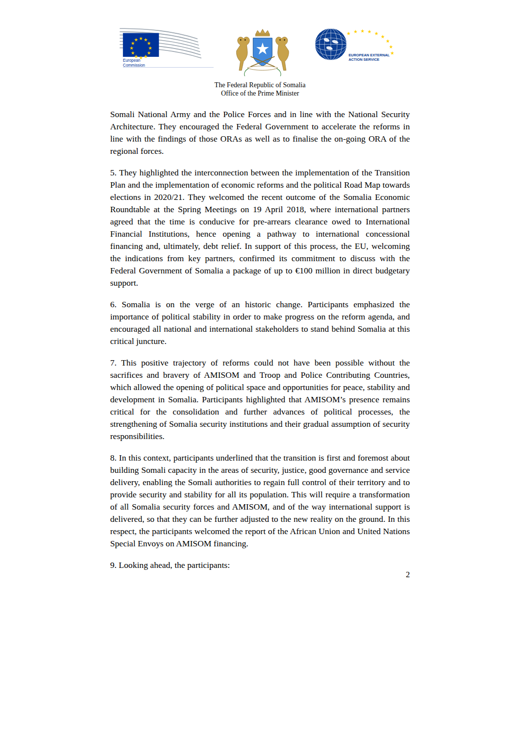European Commission
EUROPEAN EXTERNAL ACTION SERVICE
The Federal Republic of Somalia
Office of the Prime Minister
Somali National Army and the Police Forces and in line with the National Security Architecture. They encouraged the Federal Government to accelerate the reforms in line with the findings of those ORAs as well as to finalise the on-going ORA of the regional forces.
5. They highlighted the interconnection between the implementation of the Transition Plan and the implementation of economic reforms and the political Road Map towards elections in 2020/21. They welcomed the recent outcome of the Somalia Economic Roundtable at the Spring Meetings on 19 April 2018, where international partners agreed that the time is conducive for pre-arrears clearance owed to International Financial Institutions, hence opening a pathway to international concessional financing and, ultimately, debt relief. In support of this process, the EU, welcoming the indications from key partners, confirmed its commitment to discuss with the Federal Government of Somalia a package of up to €100 million in direct budgetary support.
6. Somalia is on the verge of an historic change. Participants emphasized the importance of political stability in order to make progress on the reform agenda, and encouraged all national and international stakeholders to stand behind Somalia at this critical juncture.
7. This positive trajectory of reforms could not have been possible without the sacrifices and bravery of AMISOM and Troop and Police Contributing Countries, which allowed the opening of political space and opportunities for peace, stability and development in Somalia. Participants highlighted that AMISOM’s presence remains critical for the consolidation and further advances of political processes, the strengthening of Somalia security institutions and their gradual assumption of security responsibilities.
8. In this context, participants underlined that the transition is first and foremost about building Somali capacity in the areas of security, justice, good governance and service delivery, enabling the Somali authorities to regain full control of their territory and to provide security and stability for all its population. This will require a transformation of all Somalia security forces and AMISOM, and of the way international support is delivered, so that they can be further adjusted to the new reality on the ground. In this respect, the participants welcomed the report of the African Union and United Nations Special Envoys on AMISOM financing.
9. Looking ahead, the participants:
2